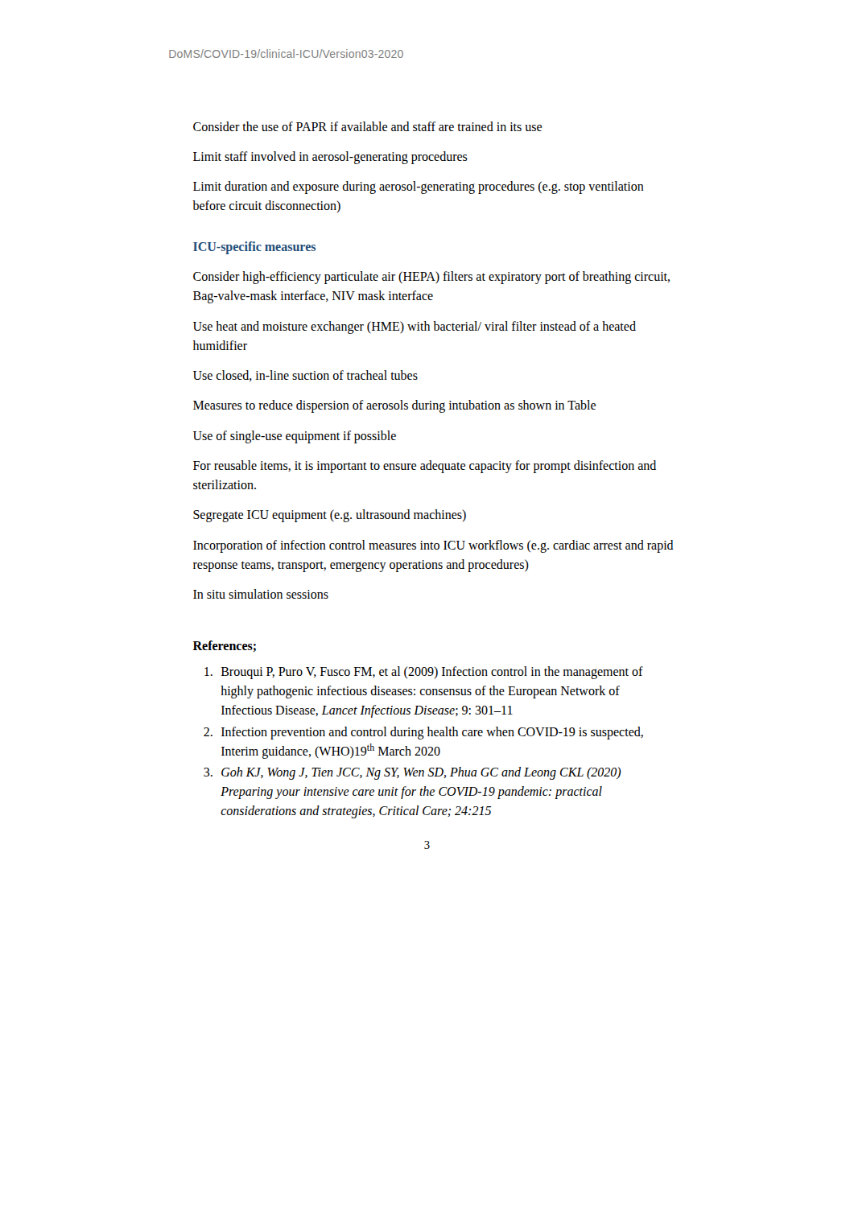DoMS/COVID-19/clinical-ICU/Version03-2020
Consider the use of PAPR if available and staff are trained in its use
Limit staff involved in aerosol-generating procedures
Limit duration and exposure during aerosol-generating procedures (e.g. stop ventilation before circuit disconnection)
ICU-specific measures
Consider high-efficiency particulate air (HEPA) filters at expiratory port of breathing circuit, Bag-valve-mask interface, NIV mask interface
Use heat and moisture exchanger (HME) with bacterial/ viral filter instead of a heated humidifier
Use closed, in-line suction of tracheal tubes
Measures to reduce dispersion of aerosols during intubation as shown in Table
Use of single-use equipment if possible
For reusable items, it is important to ensure adequate capacity for prompt disinfection and sterilization.
Segregate ICU equipment (e.g. ultrasound machines)
Incorporation of infection control measures into ICU workflows (e.g. cardiac arrest and rapid response teams, transport, emergency operations and procedures)
In situ simulation sessions
References;
Brouqui P, Puro V, Fusco FM, et al (2009) Infection control in the management of highly pathogenic infectious diseases: consensus of the European Network of Infectious Disease, Lancet Infectious Disease; 9: 301–11
Infection prevention and control during health care when COVID-19 is suspected, Interim guidance, (WHO)19th March 2020
Goh KJ, Wong J, Tien JCC, Ng SY, Wen SD, Phua GC and Leong CKL (2020) Preparing your intensive care unit for the COVID-19 pandemic: practical considerations and strategies, Critical Care; 24:215
3